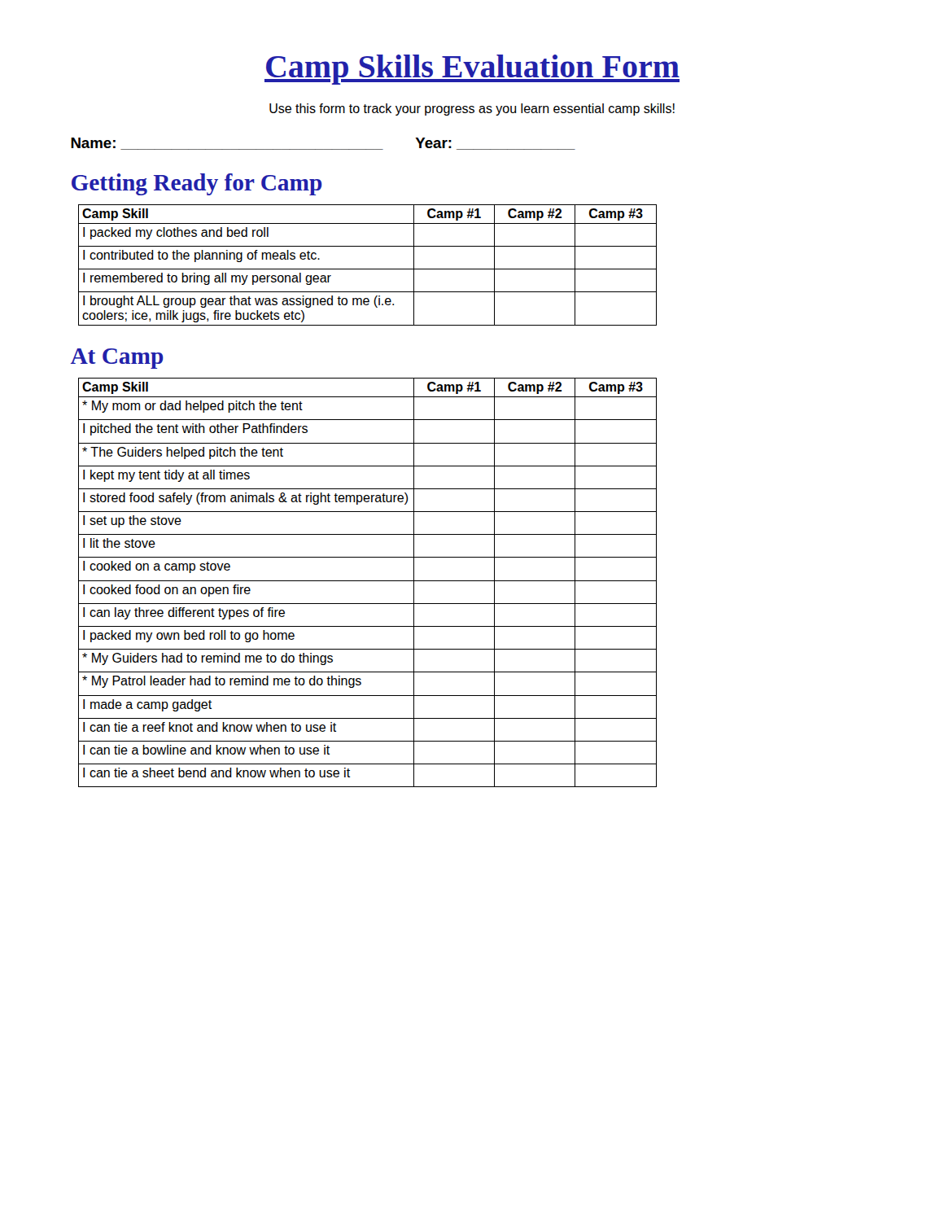Camp Skills Evaluation Form
Use this form to track your progress as you learn essential camp skills!
Name: _______________________________ Year: ______________
Getting Ready for Camp
| Camp Skill | Camp #1 | Camp #2 | Camp #3 |
| --- | --- | --- | --- |
| I packed my clothes and bed roll | | | |
| I contributed to the planning of meals etc. | | | |
| I remembered to bring all my personal gear | | | |
| I brought ALL group gear that was assigned to me (i.e. coolers; ice, milk jugs, fire buckets etc) | | | |
At Camp
| Camp Skill | Camp #1 | Camp #2 | Camp #3 |
| --- | --- | --- | --- |
| * My mom or dad helped pitch the tent | | | |
| I pitched the tent with other Pathfinders | | | |
| * The Guiders helped pitch the tent | | | |
| I kept my tent tidy at all times | | | |
| I stored food safely (from animals & at right temperature) | | | |
| I set up the stove | | | |
| I lit the stove | | | |
| I cooked on a camp stove | | | |
| I cooked food on an open fire | | | |
| I can lay three different types of fire | | | |
| I packed my own bed roll to go home | | | |
| * My Guiders had to remind me to do things | | | |
| * My Patrol leader had to remind me to do things | | | |
| I made a camp gadget | | | |
| I can tie a reef knot and know when to use it | | | |
| I can tie a bowline and know when to use it | | | |
| I can tie a sheet bend and know when to use it | | | |